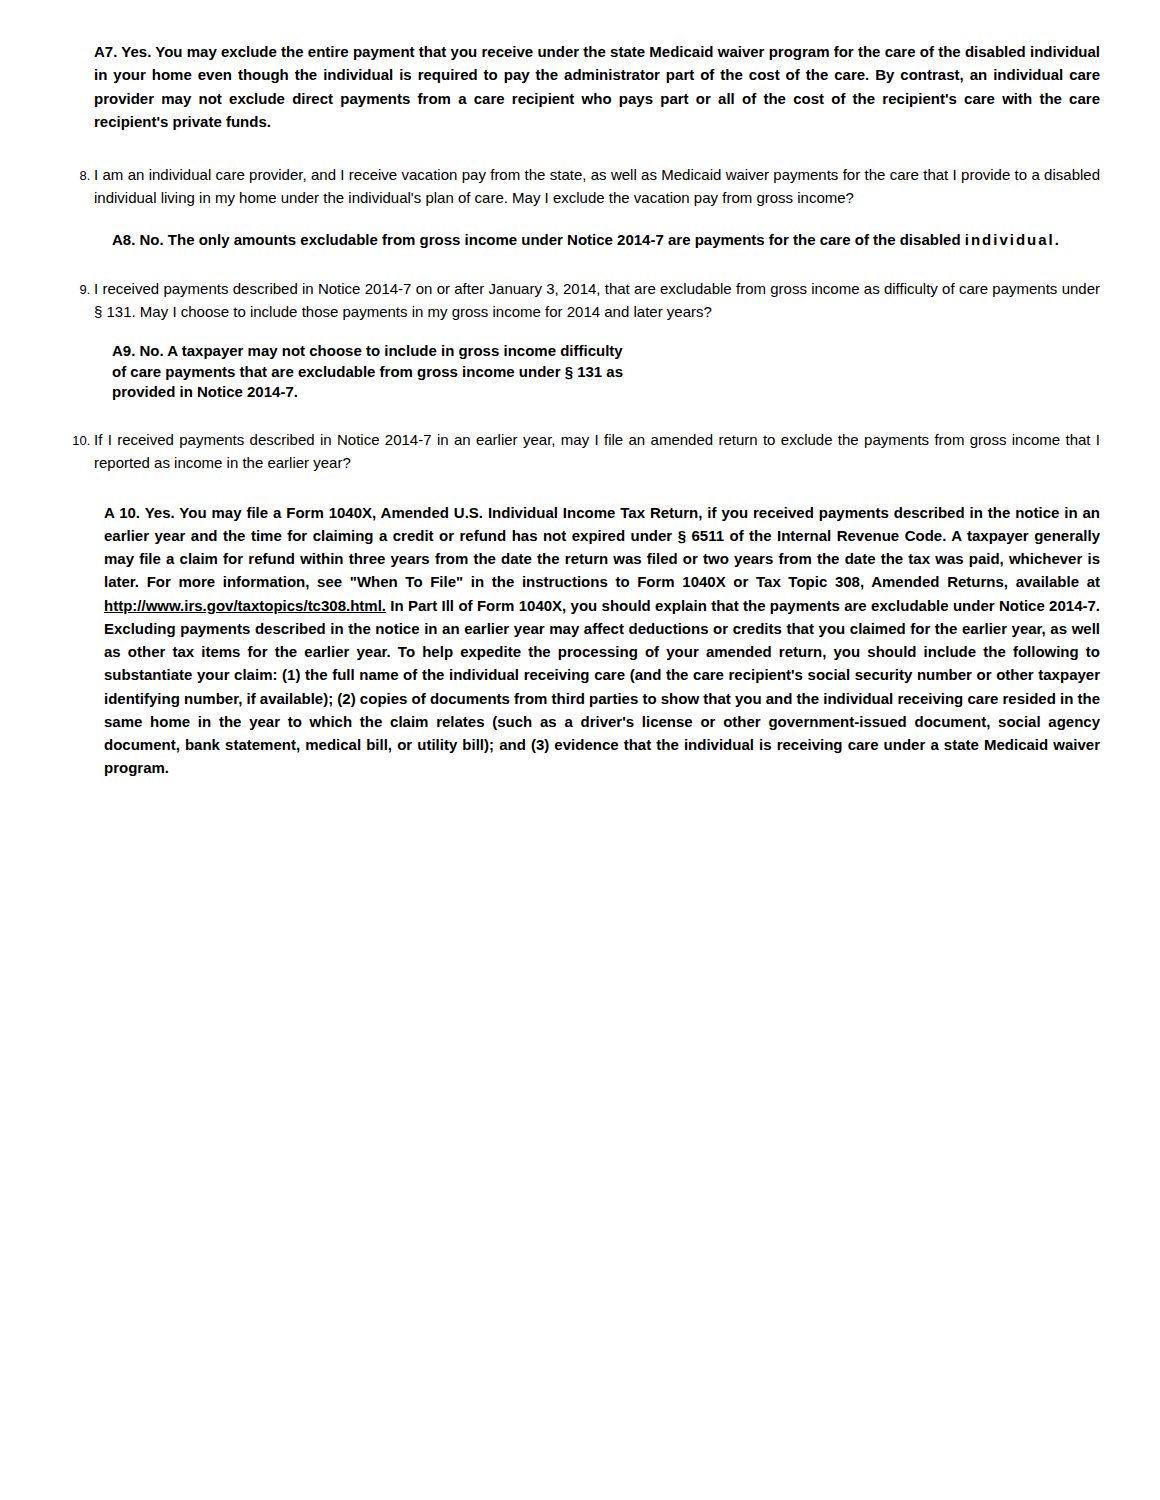A7. Yes. You may exclude the entire payment that you receive under the state Medicaid waiver program for the care of the disabled individual in your home even though the individual is required to pay the administrator part of the cost of the care. By contrast, an individual care provider may not exclude direct payments from a care recipient who pays part or all of the cost of the recipient's care with the care recipient's private funds.
I am an individual care provider, and I receive vacation pay from the state, as well as Medicaid waiver payments for the care that I provide to a disabled individual living in my home under the individual's plan of care. May I exclude the vacation pay from gross income?
A8. No. The only amounts excludable from gross income under Notice 2014-7 are payments for the care of the disabled individual.
I received payments described in Notice 2014-7 on or after January 3, 2014, that are excludable from gross income as difficulty of care payments under § 131. May I choose to include those payments in my gross income for 2014 and later years?
A9. No. A taxpayer may not choose to include in gross income difficulty
of care payments that are excludable from gross income under § 131 as
provided in Notice 2014-7.
If I received payments described in Notice 2014-7 in an earlier year, may I file an amended return to exclude the payments from gross income that I reported as income in the earlier year?
A 10. Yes. You may file a Form 1040X, Amended U.S. Individual Income Tax Return, if you received payments described in the notice in an earlier year and the time for claiming a credit or refund has not expired under § 6511 of the Internal Revenue Code. A taxpayer generally may file a claim for refund within three years from the date the return was filed or two years from the date the tax was paid, whichever is later. For more information, see "When To File" in the instructions to Form 1040X or Tax Topic 308, Amended Returns, available at http://www.irs.gov/taxtopics/tc308.html. In Part Ill of Form 1040X, you should explain that the payments are excludable under Notice 2014-7. Excluding payments described in the notice in an earlier year may affect deductions or credits that you claimed for the earlier year, as well as other tax items for the earlier year. To help expedite the processing of your amended return, you should include the following to substantiate your claim: (1) the full name of the individual receiving care (and the care recipient's social security number or other taxpayer identifying number, if available); (2) copies of documents from third parties to show that you and the individual receiving care resided in the same home in the year to which the claim relates (such as a driver's license or other government-issued document, social agency document, bank statement, medical bill, or utility bill); and (3) evidence that the individual is receiving care under a state Medicaid waiver program.